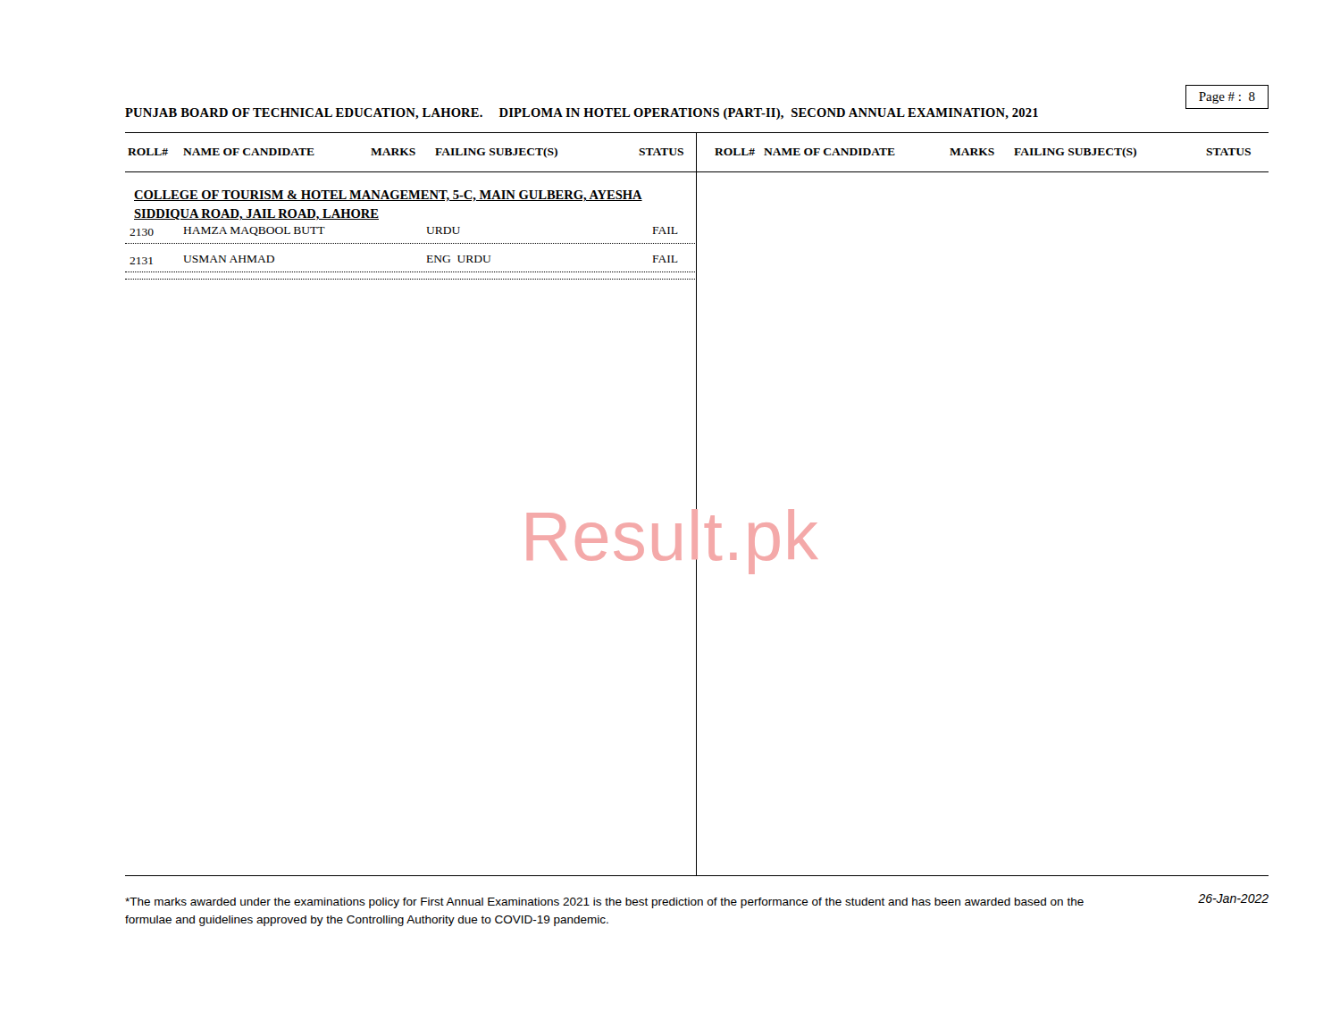Page # : 8
PUNJAB BOARD OF TECHNICAL EDUCATION, LAHORE. DIPLOMA IN HOTEL OPERATIONS (PART-II), SECOND ANNUAL EXAMINATION, 2021
ROLL#
NAME OF CANDIDATE
MARKS
FAILING SUBJECT(S)
STATUS
ROLL#
NAME OF CANDIDATE
MARKS
FAILING SUBJECT(S)
STATUS
COLLEGE OF TOURISM & HOTEL MANAGEMENT, 5-C, MAIN GULBERG, AYESHA SIDDIQUA ROAD, JAIL ROAD, LAHORE
2130 HAMZA MAQBOOL BUTT URDU FAIL
2131 USMAN AHMAD ENG URDU FAIL
Result.pk
*The marks awarded under the examinations policy for First Annual Examinations 2021 is the best prediction of the performance of the student and has been awarded based on the formulae and guidelines approved by the Controlling Authority due to COVID-19 pandemic.
26-Jan-2022